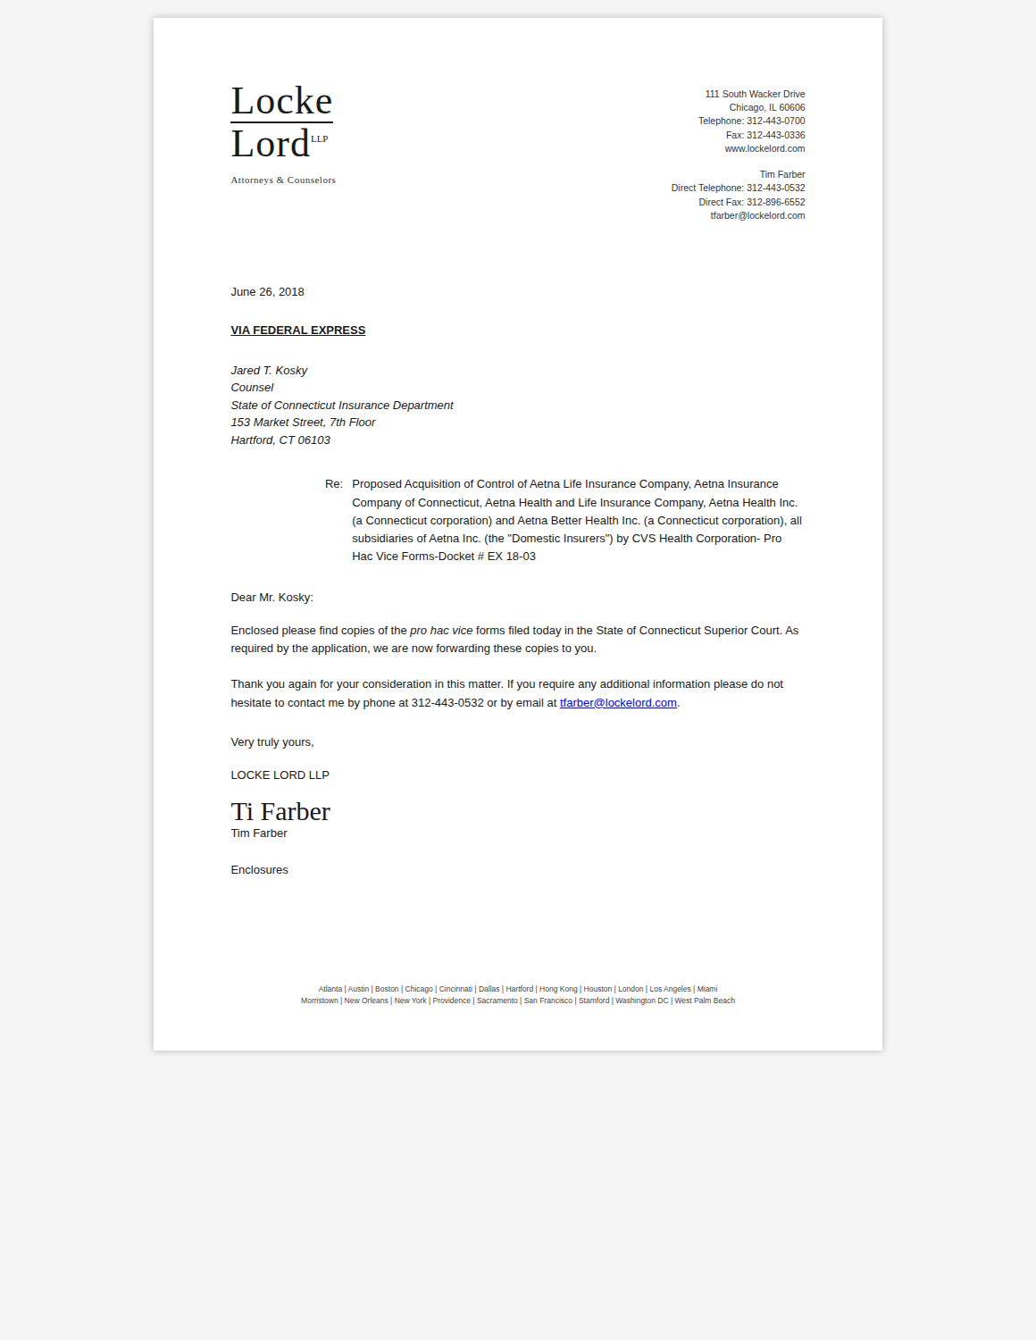Locke LordLLP
Attorneys & Counselors
111 South Wacker Drive
Chicago, IL 60606
Telephone: 312-443-0700
Fax: 312-443-0336
www.lockelord.com
Tim Farber
Direct Telephone: 312-443-0532
Direct Fax: 312-896-6552
tfarber@lockelord.com
June 26, 2018
VIA FEDERAL EXPRESS
Jared T. Kosky
Counsel
State of Connecticut Insurance Department
153 Market Street, 7th Floor
Hartford, CT 06103
Re:
Proposed Acquisition of Control of Aetna Life Insurance Company, Aetna Insurance Company of Connecticut, Aetna Health and Life Insurance Company, Aetna Health Inc. (a Connecticut corporation) and Aetna Better Health Inc. (a Connecticut corporation), all subsidiaries of Aetna Inc. (the "Domestic Insurers") by CVS Health Corporation- Pro Hac Vice Forms-Docket # EX 18-03
Dear Mr. Kosky:
Enclosed please find copies of the pro hac vice forms filed today in the State of Connecticut Superior Court. As required by the application, we are now forwarding these copies to you.
Thank you again for your consideration in this matter. If you require any additional information please do not hesitate to contact me by phone at 312-443-0532 or by email at tfarber@lockelord.com.
Very truly yours,
LOCKE LORD LLP
Ti Farber
Tim Farber
Enclosures
Atlanta | Austin | Boston | Chicago | Cincinnati | Dallas | Hartford | Hong Kong | Houston | London | Los Angeles | Miami
Morristown | New Orleans | New York | Providence | Sacramento | San Francisco | Stamford | Washington DC | West Palm Beach